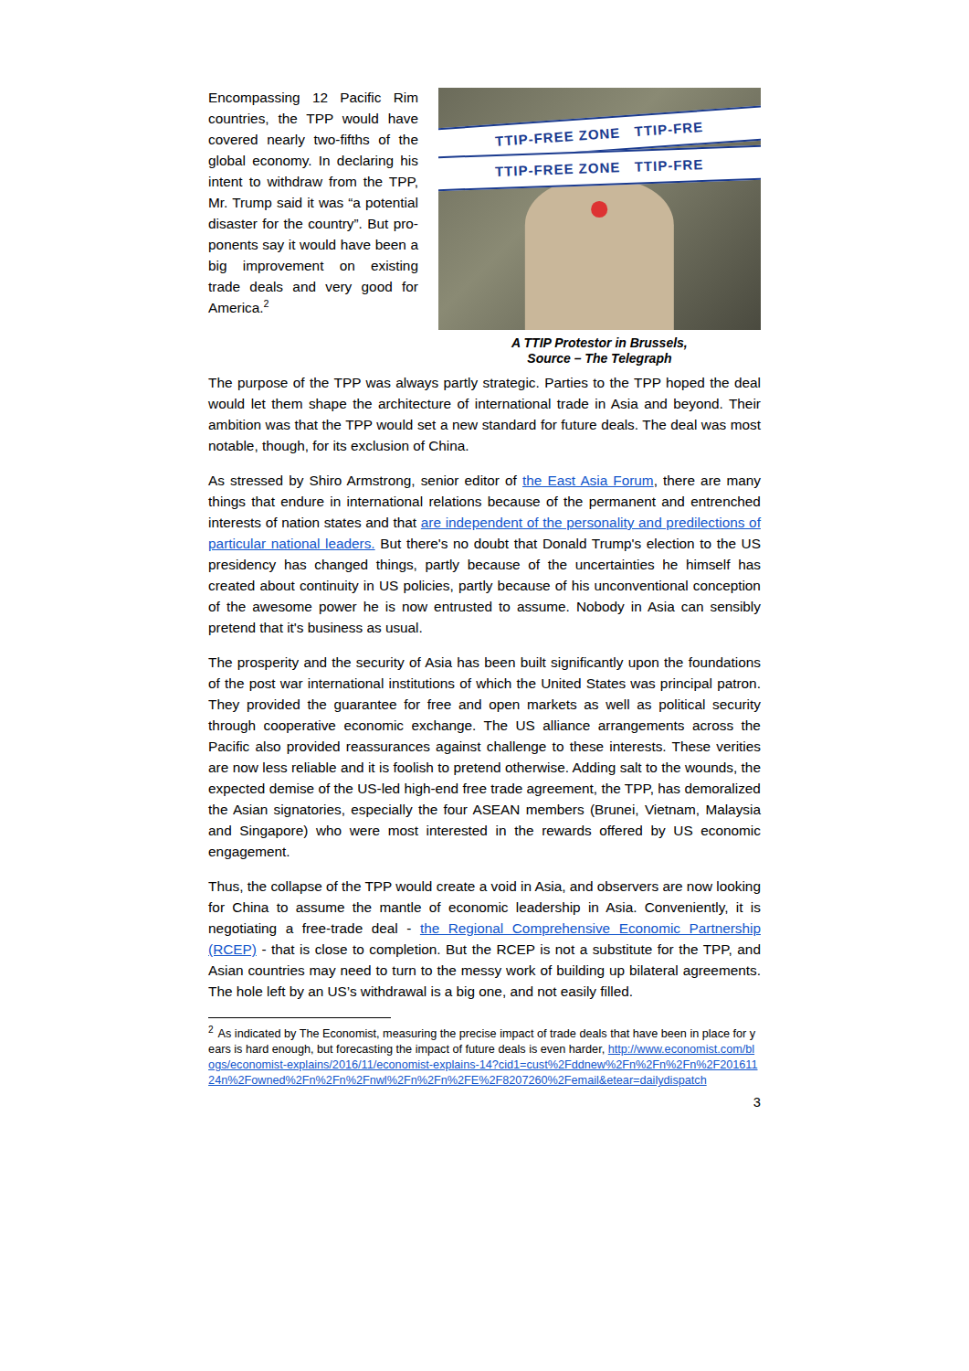Encompassing 12 Pacific Rim countries, the TPP would have covered nearly two-fifths of the global economy. In declaring his intent to withdraw from the TPP, Mr. Trump said it was “a potential disaster for the country”. But proponents say it would have been a big improvement on existing trade deals and very good for America.2
TTIP-FREE ZONE TTIP-FRE
TTIP-FREE ZONE TTIP-FRE
A TTIP Protestor in Brussels,
Source – The Telegraph
The purpose of the TPP was always partly strategic. Parties to the TPP hoped the deal would let them shape the architecture of international trade in Asia and beyond. Their ambition was that the TPP would set a new standard for future deals. The deal was most notable, though, for its exclusion of China.
As stressed by Shiro Armstrong, senior editor of the East Asia Forum, there are many things that endure in international relations because of the permanent and entrenched interests of nation states and that are independent of the personality and predilections of particular national leaders. But there's no doubt that Donald Trump's election to the US presidency has changed things, partly because of the uncertainties he himself has created about continuity in US policies, partly because of his unconventional conception of the awesome power he is now entrusted to assume. Nobody in Asia can sensibly pretend that it's business as usual.
The prosperity and the security of Asia has been built significantly upon the foundations of the post war international institutions of which the United States was principal patron. They provided the guarantee for free and open markets as well as political security through cooperative economic exchange. The US alliance arrangements across the Pacific also provided reassurances against challenge to these interests. These verities are now less reliable and it is foolish to pretend otherwise. Adding salt to the wounds, the expected demise of the US-led high-end free trade agreement, the TPP, has demoralized the Asian signatories, especially the four ASEAN members (Brunei, Vietnam, Malaysia and Singapore) who were most interested in the rewards offered by US economic engagement.
Thus, the collapse of the TPP would create a void in Asia, and observers are now looking for China to assume the mantle of economic leadership in Asia. Conveniently, it is negotiating a free-trade deal - the Regional Comprehensive Economic Partnership (RCEP) - that is close to completion. But the RCEP is not a substitute for the TPP, and Asian countries may need to turn to the messy work of building up bilateral agreements. The hole left by an US’s withdrawal is a big one, and not easily filled.
2 As indicated by The Economist, measuring the precise impact of trade deals that have been in place for years is hard enough, but forecasting the impact of future deals is even harder, http://www.economist.com/blogs/economist-explains/2016/11/economist-explains-14?cid1=cust%2Fddnew%2Fn%2Fn%2Fn%2F20161124n%2Fowned%2Fn%2Fn%2Fnwl%2Fn%2Fn%2FE%2F8207260%2Femail&etear=dailydispatch
3